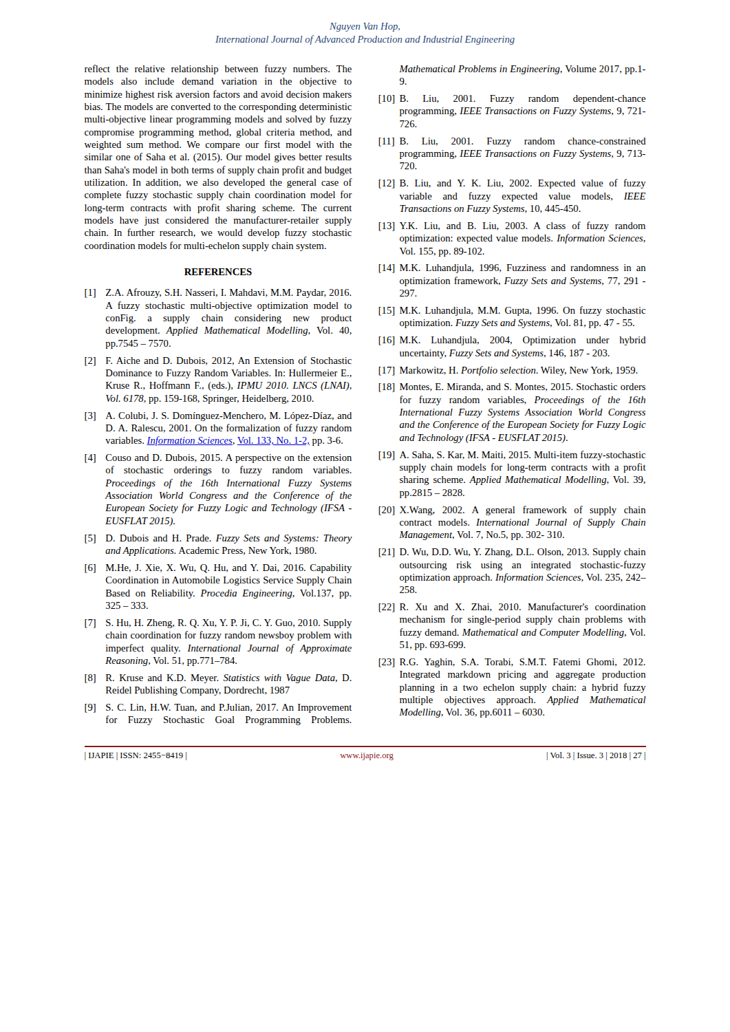Nguyen Van Hop, International Journal of Advanced Production and Industrial Engineering
reflect the relative relationship between fuzzy numbers. The models also include demand variation in the objective to minimize highest risk aversion factors and avoid decision makers bias. The models are converted to the corresponding deterministic multi-objective linear programming models and solved by fuzzy compromise programming method, global criteria method, and weighted sum method. We compare our first model with the similar one of Saha et al. (2015). Our model gives better results than Saha's model in both terms of supply chain profit and budget utilization. In addition, we also developed the general case of complete fuzzy stochastic supply chain coordination model for long-term contracts with profit sharing scheme. The current models have just considered the manufacturer-retailer supply chain. In further research, we would develop fuzzy stochastic coordination models for multi-echelon supply chain system.
REFERENCES
[1] Z.A. Afrouzy, S.H. Nasseri, I. Mahdavi, M.M. Paydar, 2016. A fuzzy stochastic multi-objective optimization model to conFig. a supply chain considering new product development. Applied Mathematical Modelling, Vol. 40, pp.7545 – 7570.
[2] F. Aiche and D. Dubois, 2012, An Extension of Stochastic Dominance to Fuzzy Random Variables. In: Hullermeier E., Kruse R., Hoffmann F., (eds.), IPMU 2010. LNCS (LNAI), Vol. 6178, pp. 159-168, Springer, Heidelberg, 2010.
[3] A. Colubi, J. S. Domínguez-Menchero, M. López-Díaz, and D. A. Ralescu, 2001. On the formalization of fuzzy random variables. Information Sciences, Vol. 133, No. 1-2, pp. 3-6.
[4] Couso and D. Dubois, 2015. A perspective on the extension of stochastic orderings to fuzzy random variables. Proceedings of the 16th International Fuzzy Systems Association World Congress and the Conference of the European Society for Fuzzy Logic and Technology (IFSA - EUSFLAT 2015).
[5] D. Dubois and H. Prade. Fuzzy Sets and Systems: Theory and Applications. Academic Press, New York, 1980.
[6] M.He, J. Xie, X. Wu, Q. Hu, and Y. Dai, 2016. Capability Coordination in Automobile Logistics Service Supply Chain Based on Reliability. Procedia Engineering, Vol.137, pp. 325 – 333.
[7] S. Hu, H. Zheng, R. Q. Xu, Y. P. Ji, C. Y. Guo, 2010. Supply chain coordination for fuzzy random newsboy problem with imperfect quality. International Journal of Approximate Reasoning, Vol. 51, pp.771–784.
[8] R. Kruse and K.D. Meyer. Statistics with Vague Data, D. Reidel Publishing Company, Dordrecht, 1987
[9] S. C. Lin, H.W. Tuan, and P.Julian, 2017. An Improvement for Fuzzy Stochastic Goal Programming Problems. Mathematical Problems in Engineering, Volume 2017, pp.1-9.
[10] B. Liu, 2001. Fuzzy random dependent-chance programming, IEEE Transactions on Fuzzy Systems, 9, 721-726.
[11] B. Liu, 2001. Fuzzy random chance-constrained programming, IEEE Transactions on Fuzzy Systems, 9, 713-720.
[12] B. Liu, and Y. K. Liu, 2002. Expected value of fuzzy variable and fuzzy expected value models, IEEE Transactions on Fuzzy Systems, 10, 445-450.
[13] Y.K. Liu, and B. Liu, 2003. A class of fuzzy random optimization: expected value models. Information Sciences, Vol. 155, pp. 89-102.
[14] M.K. Luhandjula, 1996, Fuzziness and randomness in an optimization framework, Fuzzy Sets and Systems, 77, 291 - 297.
[15] M.K. Luhandjula, M.M. Gupta, 1996. On fuzzy stochastic optimization. Fuzzy Sets and Systems, Vol. 81, pp. 47 - 55.
[16] M.K. Luhandjula, 2004, Optimization under hybrid uncertainty, Fuzzy Sets and Systems, 146, 187 - 203.
[17] Markowitz, H. Portfolio selection. Wiley, New York, 1959.
[18] Montes, E. Miranda, and S. Montes, 2015. Stochastic orders for fuzzy random variables, Proceedings of the 16th International Fuzzy Systems Association World Congress and the Conference of the European Society for Fuzzy Logic and Technology (IFSA - EUSFLAT 2015).
[19] A. Saha, S. Kar, M. Maiti, 2015. Multi-item fuzzy-stochastic supply chain models for long-term contracts with a profit sharing scheme. Applied Mathematical Modelling, Vol. 39, pp.2815 – 2828.
[20] X.Wang, 2002. A general framework of supply chain contract models. International Journal of Supply Chain Management, Vol. 7, No.5, pp. 302- 310.
[21] D. Wu, D.D. Wu, Y. Zhang, D.L. Olson, 2013. Supply chain outsourcing risk using an integrated stochastic-fuzzy optimization approach. Information Sciences, Vol. 235, 242–258.
[22] R. Xu and X. Zhai, 2010. Manufacturer's coordination mechanism for single-period supply chain problems with fuzzy demand. Mathematical and Computer Modelling, Vol. 51, pp. 693-699.
[23] R.G. Yaghin, S.A. Torabi, S.M.T. Fatemi Ghomi, 2012. Integrated markdown pricing and aggregate production planning in a two echelon supply chain: a hybrid fuzzy multiple objectives approach. Applied Mathematical Modelling, Vol. 36, pp.6011 – 6030.
| IJAPIE | ISSN: 2455−8419 | www.ijapie.org | Vol. 3 | Issue. 3 | 2018 | 27 |